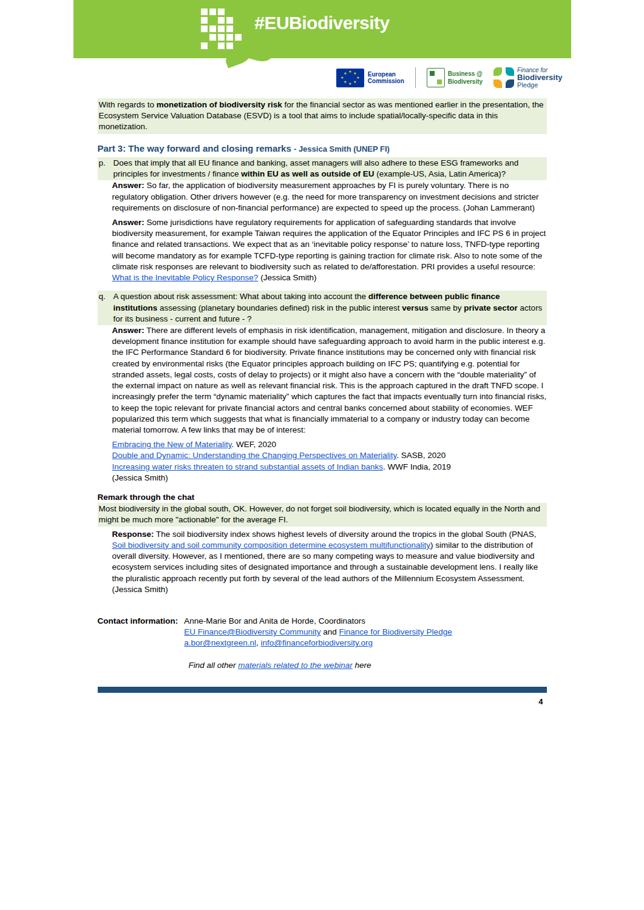#EUBiodiversity
★ ★ ★ ★ ★ ★ ★ ★
European
Commission
Business @
Biodiversity
Finance for Biodiversity Pledge
With regards to monetization of biodiversity risk for the financial sector as was mentioned earlier in the presentation, the Ecosystem Service Valuation Database (ESVD) is a tool that aims to include spatial/locally-specific data in this monetization.
Part 3: The way forward and closing remarks - Jessica Smith (UNEP FI)
p.
Does that imply that all EU finance and banking, asset managers will also adhere to these ESG frameworks and principles for investments / finance within EU as well as outside of EU (example-US, Asia, Latin America)?
Answer: So far, the application of biodiversity measurement approaches by FI is purely voluntary. There is no regulatory obligation. Other drivers however (e.g. the need for more transparency on investment decisions and stricter requirements on disclosure of non-financial performance) are expected to speed up the process. (Johan Lammerant)
Answer: Some jurisdictions have regulatory requirements for application of safeguarding standards that involve biodiversity measurement, for example Taiwan requires the application of the Equator Principles and IFC PS 6 in project finance and related transactions. We expect that as an ‘inevitable policy response’ to nature loss, TNFD-type reporting will become mandatory as for example TCFD-type reporting is gaining traction for climate risk. Also to note some of the climate risk responses are relevant to biodiversity such as related to de/afforestation. PRI provides a useful resource: What is the Inevitable Policy Response? (Jessica Smith)
q.
A question about risk assessment: What about taking into account the difference between public finance institutions assessing (planetary boundaries defined) risk in the public interest versus same by private sector actors for its business - current and future - ?
Answer: There are different levels of emphasis in risk identification, management, mitigation and disclosure. In theory a development finance institution for example should have safeguarding approach to avoid harm in the public interest e.g. the IFC Performance Standard 6 for biodiversity. Private finance institutions may be concerned only with financial risk created by environmental risks (the Equator principles approach building on IFC PS; quantifying e.g. potential for stranded assets, legal costs, costs of delay to projects) or it might also have a concern with the “double materiality” of the external impact on nature as well as relevant financial risk. This is the approach captured in the draft TNFD scope. I increasingly prefer the term “dynamic materiality” which captures the fact that impacts eventually turn into financial risks, to keep the topic relevant for private financial actors and central banks concerned about stability of economies. WEF popularized this term which suggests that what is financially immaterial to a company or industry today can become material tomorrow. A few links that may be of interest:
Embracing the New of Materiality. WEF, 2020
Double and Dynamic: Understanding the Changing Perspectives on Materiality. SASB, 2020
Increasing water risks threaten to strand substantial assets of Indian banks. WWF India, 2019
(Jessica Smith)
Remark through the chat
Most biodiversity in the global south, OK. However, do not forget soil biodiversity, which is located equally in the North and might be much more "actionable" for the average FI.
Response: The soil biodiversity index shows highest levels of diversity around the tropics in the global South (PNAS, Soil biodiversity and soil community composition determine ecosystem multifunctionality) similar to the distribution of overall diversity. However, as I mentioned, there are so many competing ways to measure and value biodiversity and ecosystem services including sites of designated importance and through a sustainable development lens. I really like the pluralistic approach recently put forth by several of the lead authors of the Millennium Ecosystem Assessment. (Jessica Smith)
Contact information:
Anne-Marie Bor and Anita de Horde, Coordinators
EU Finance@Biodiversity Community and Finance for Biodiversity Pledge
a.bor@nextgreen.nl, info@financeforbiodiversity.org
Find all other materials related to the webinar here
4